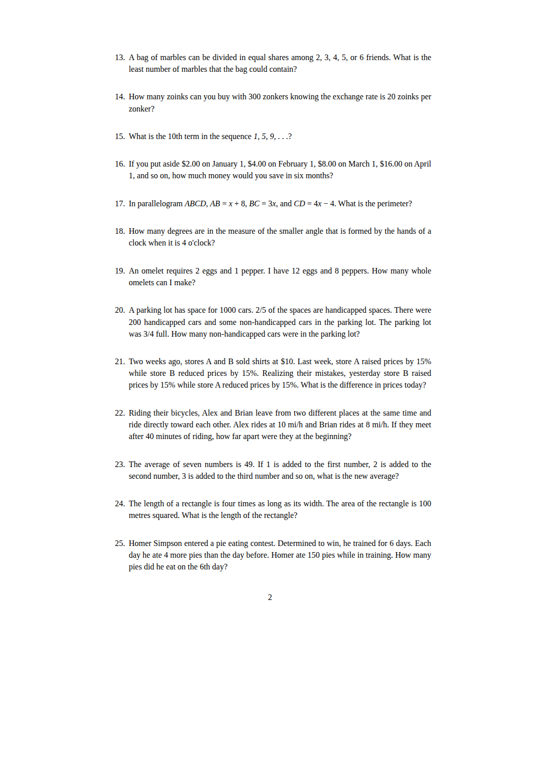13. A bag of marbles can be divided in equal shares among 2, 3, 4, 5, or 6 friends. What is the least number of marbles that the bag could contain?
14. How many zoinks can you buy with 300 zonkers knowing the exchange rate is 20 zoinks per zonker?
15. What is the 10th term in the sequence 1, 5, 9, . . .?
16. If you put aside $2.00 on January 1, $4.00 on February 1, $8.00 on March 1, $16.00 on April 1, and so on, how much money would you save in six months?
17. In parallelogram ABCD, AB = x + 8, BC = 3x, and CD = 4x − 4. What is the perimeter?
18. How many degrees are in the measure of the smaller angle that is formed by the hands of a clock when it is 4 o'clock?
19. An omelet requires 2 eggs and 1 pepper. I have 12 eggs and 8 peppers. How many whole omelets can I make?
20. A parking lot has space for 1000 cars. 2/5 of the spaces are handicapped spaces. There were 200 handicapped cars and some non-handicapped cars in the parking lot. The parking lot was 3/4 full. How many non-handicapped cars were in the parking lot?
21. Two weeks ago, stores A and B sold shirts at $10. Last week, store A raised prices by 15% while store B reduced prices by 15%. Realizing their mistakes, yesterday store B raised prices by 15% while store A reduced prices by 15%. What is the difference in prices today?
22. Riding their bicycles, Alex and Brian leave from two different places at the same time and ride directly toward each other. Alex rides at 10 mi/h and Brian rides at 8 mi/h. If they meet after 40 minutes of riding, how far apart were they at the beginning?
23. The average of seven numbers is 49. If 1 is added to the first number, 2 is added to the second number, 3 is added to the third number and so on, what is the new average?
24. The length of a rectangle is four times as long as its width. The area of the rectangle is 100 metres squared. What is the length of the rectangle?
25. Homer Simpson entered a pie eating contest. Determined to win, he trained for 6 days. Each day he ate 4 more pies than the day before. Homer ate 150 pies while in training. How many pies did he eat on the 6th day?
2